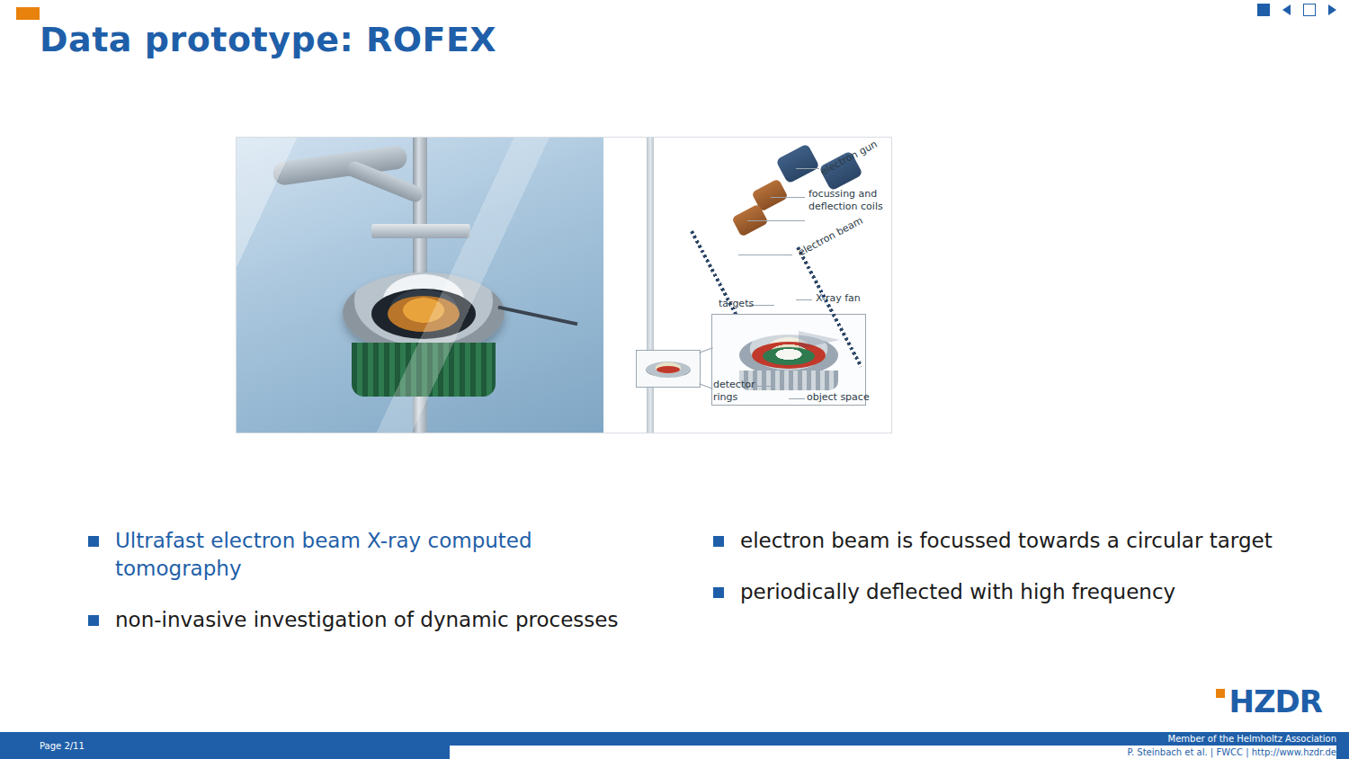Data prototype: ROFEX
electron gun
focussing and
deflection coils
electron beam
targets
X-ray fan
detector
rings
object space
Ultrafast electron beam X-ray computed tomography
non-invasive investigation of dynamic processes
electron beam is focussed towards a circular target
periodically deflected with high frequency
HZDR
Page 2/11
Member of the Helmholtz Association
P. Steinbach et al. | FWCC | http://www.hzdr.de